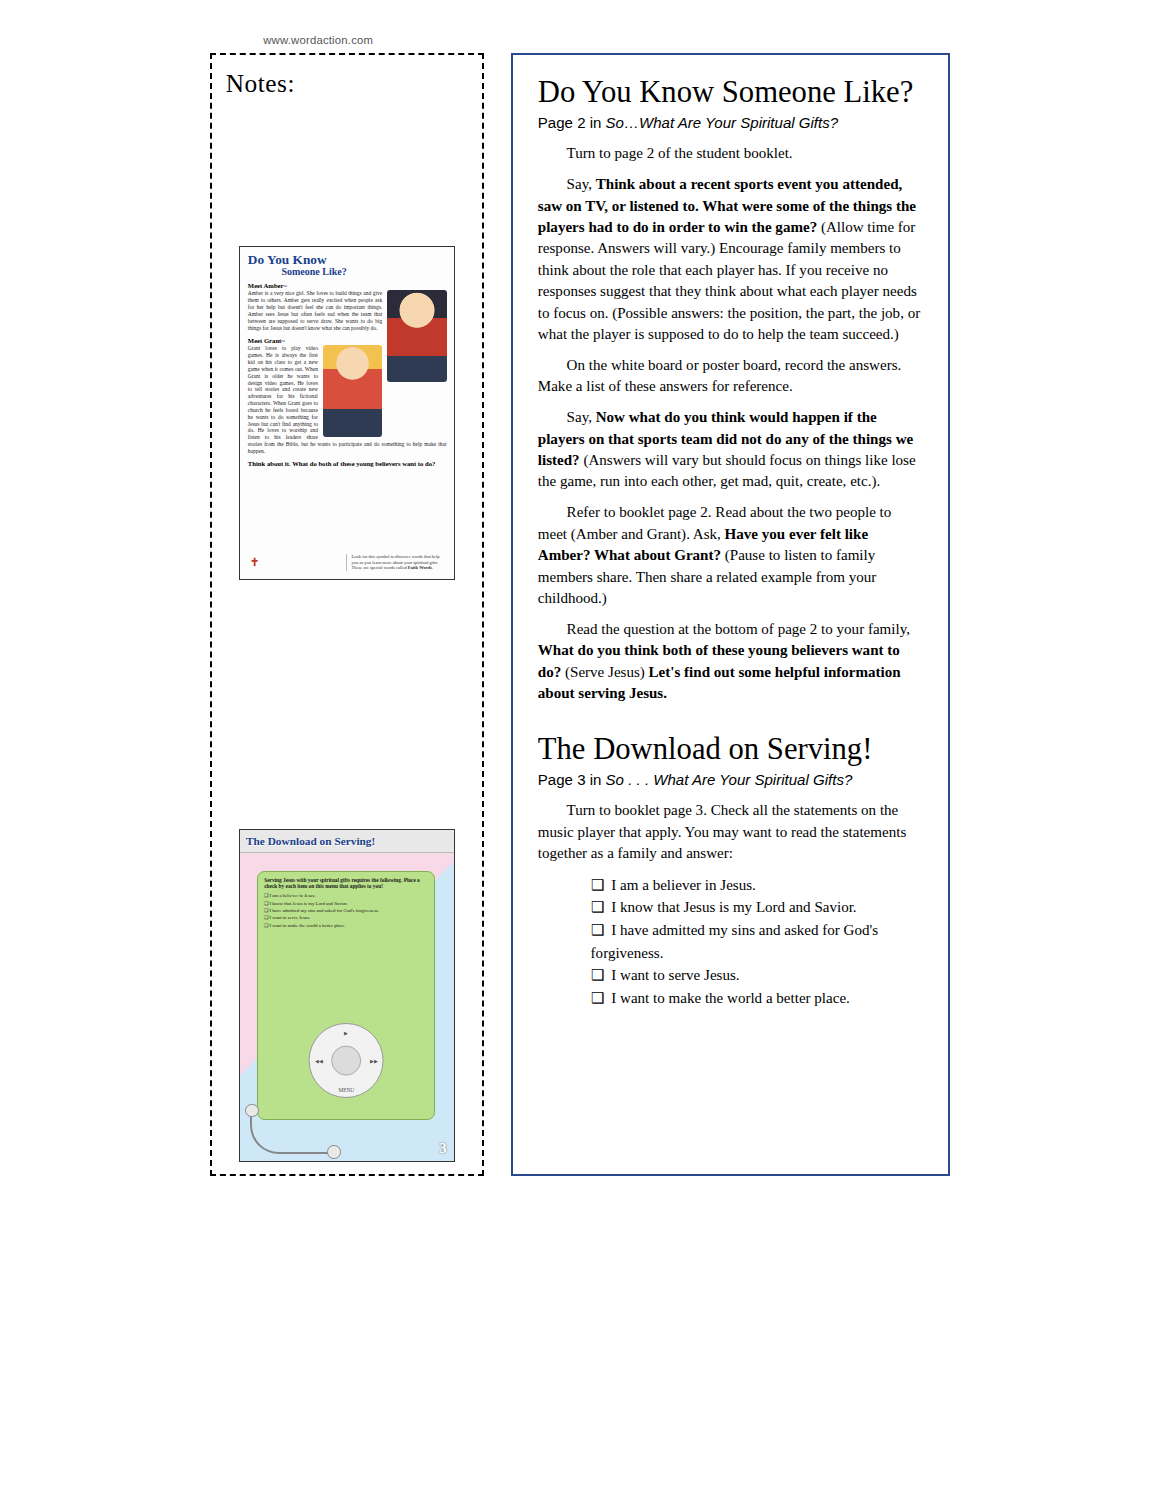www.wordaction.com
Notes:
Do You Know Someone Like?
Meet Amber~
Amber is a very nice girl. She loves to build things and give them to others. Amber gets really excited when people ask for her help but doesn't feel she can do important things. Amber sees Jesus but often feels sad when the team that between are supposed to serve draw. She wants to do big things for Jesus but doesn't know what she can possibly do.
Meet Grant~
Grant loves to play video games. He is always the first kid on his class to get a new game when it comes out. When Grant is older he wants to design video games. He loves to tell stories and create new adventures for his fictional characters. When Grant goes to church he feels bored because he wants to do something for Jesus but can't find anything to do. He loves to worship and listen to his leaders share stories from the Bible, but he wants to participate and do something to help make that happen.
Think about it. What do both of these young believers want to do?
✝
Look for this symbol to discover words that help you as you learn more about your spiritual gifts. These are special words called Faith Words.
The Download on Serving!
Serving Jesus with your spiritual gifts requires the following. Place a check by each item on this menu that applies to you!
I am a believer in Jesus.
I know that Jesus is my Lord and Savior.
I have admitted my sins and asked for God's forgiveness.
I want to serve Jesus.
I want to make the world a better place.
▶ ◀◀ ▶▶ MENU
3
Do You Know Someone Like?
Page 2 in So…What Are Your Spiritual Gifts?
Turn to page 2 of the student booklet.
Say, Think about a recent sports event you attended, saw on TV, or listened to. What were some of the things the players had to do in order to win the game? (Allow time for response. Answers will vary.) Encourage family members to think about the role that each player has. If you receive no responses suggest that they think about what each player needs to focus on. (Possible answers: the position, the part, the job, or what the player is supposed to do to help the team succeed.)
On the white board or poster board, record the answers. Make a list of these answers for reference.
Say, Now what do you think would happen if the players on that sports team did not do any of the things we listed? (Answers will vary but should focus on things like lose the game, run into each other, get mad, quit, create, etc.).
Refer to booklet page 2. Read about the two people to meet (Amber and Grant). Ask, Have you ever felt like Amber? What about Grant? (Pause to listen to family members share. Then share a related example from your childhood.)
Read the question at the bottom of page 2 to your family, What do you think both of these young believers want to do? (Serve Jesus) Let's find out some helpful information about serving Jesus.
The Download on Serving!
Page 3 in So . . . What Are Your Spiritual Gifts?
Turn to booklet page 3. Check all the statements on the music player that apply. You may want to read the statements together as a family and answer:
I am a believer in Jesus.
I know that Jesus is my Lord and Savior.
I have admitted my sins and asked for God's forgiveness.
I want to serve Jesus.
I want to make the world a better place.